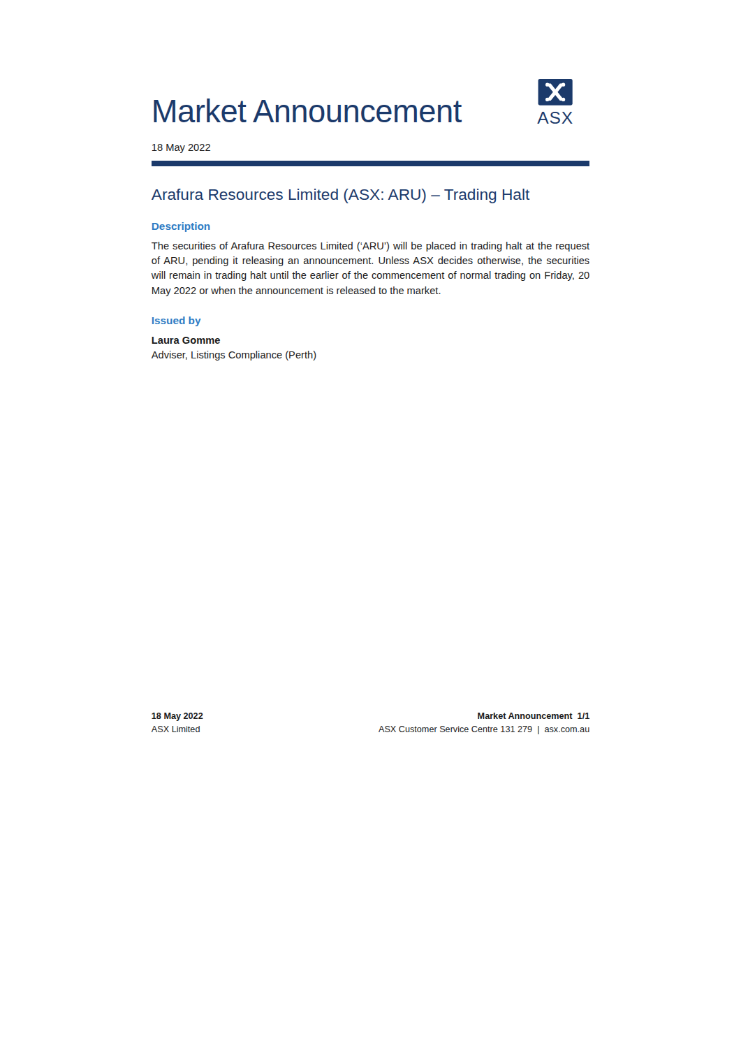Market Announcement
18 May 2022
ASX
Arafura Resources Limited (ASX: ARU) – Trading Halt
Description
The securities of Arafura Resources Limited (‘ARU’) will be placed in trading halt at the request of ARU, pending it releasing an announcement. Unless ASX decides otherwise, the securities will remain in trading halt until the earlier of the commencement of normal trading on Friday, 20 May 2022 or when the announcement is released to the market.
Issued by
Laura Gomme
Adviser, Listings Compliance (Perth)
18 May 2022
ASX Limited
Market Announcement 1/1
ASX Customer Service Centre 131 279 | asx.com.au